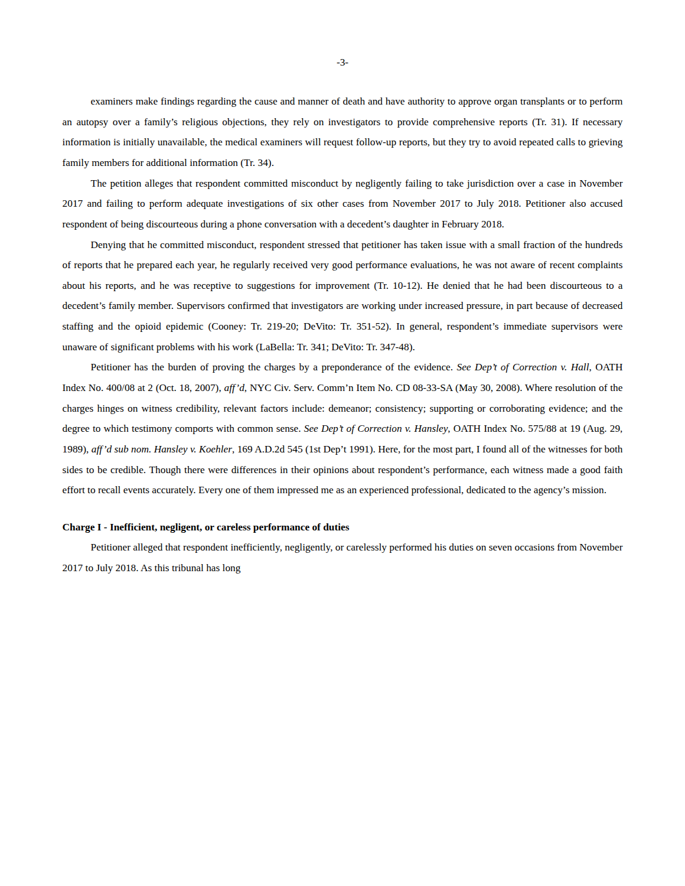-3-
examiners make findings regarding the cause and manner of death and have authority to approve organ transplants or to perform an autopsy over a family’s religious objections, they rely on investigators to provide comprehensive reports (Tr. 31). If necessary information is initially unavailable, the medical examiners will request follow-up reports, but they try to avoid repeated calls to grieving family members for additional information (Tr. 34).
The petition alleges that respondent committed misconduct by negligently failing to take jurisdiction over a case in November 2017 and failing to perform adequate investigations of six other cases from November 2017 to July 2018. Petitioner also accused respondent of being discourteous during a phone conversation with a decedent’s daughter in February 2018.
Denying that he committed misconduct, respondent stressed that petitioner has taken issue with a small fraction of the hundreds of reports that he prepared each year, he regularly received very good performance evaluations, he was not aware of recent complaints about his reports, and he was receptive to suggestions for improvement (Tr. 10-12). He denied that he had been discourteous to a decedent’s family member. Supervisors confirmed that investigators are working under increased pressure, in part because of decreased staffing and the opioid epidemic (Cooney: Tr. 219-20; DeVito: Tr. 351-52). In general, respondent’s immediate supervisors were unaware of significant problems with his work (LaBella: Tr. 341; DeVito: Tr. 347-48).
Petitioner has the burden of proving the charges by a preponderance of the evidence. See Dep’t of Correction v. Hall, OATH Index No. 400/08 at 2 (Oct. 18, 2007), aff’d, NYC Civ. Serv. Comm’n Item No. CD 08-33-SA (May 30, 2008). Where resolution of the charges hinges on witness credibility, relevant factors include: demeanor; consistency; supporting or corroborating evidence; and the degree to which testimony comports with common sense. See Dep’t of Correction v. Hansley, OATH Index No. 575/88 at 19 (Aug. 29, 1989), aff’d sub nom. Hansley v. Koehler, 169 A.D.2d 545 (1st Dep’t 1991). Here, for the most part, I found all of the witnesses for both sides to be credible. Though there were differences in their opinions about respondent’s performance, each witness made a good faith effort to recall events accurately. Every one of them impressed me as an experienced professional, dedicated to the agency’s mission.
Charge I - Inefficient, negligent, or careless performance of duties
Petitioner alleged that respondent inefficiently, negligently, or carelessly performed his duties on seven occasions from November 2017 to July 2018. As this tribunal has long